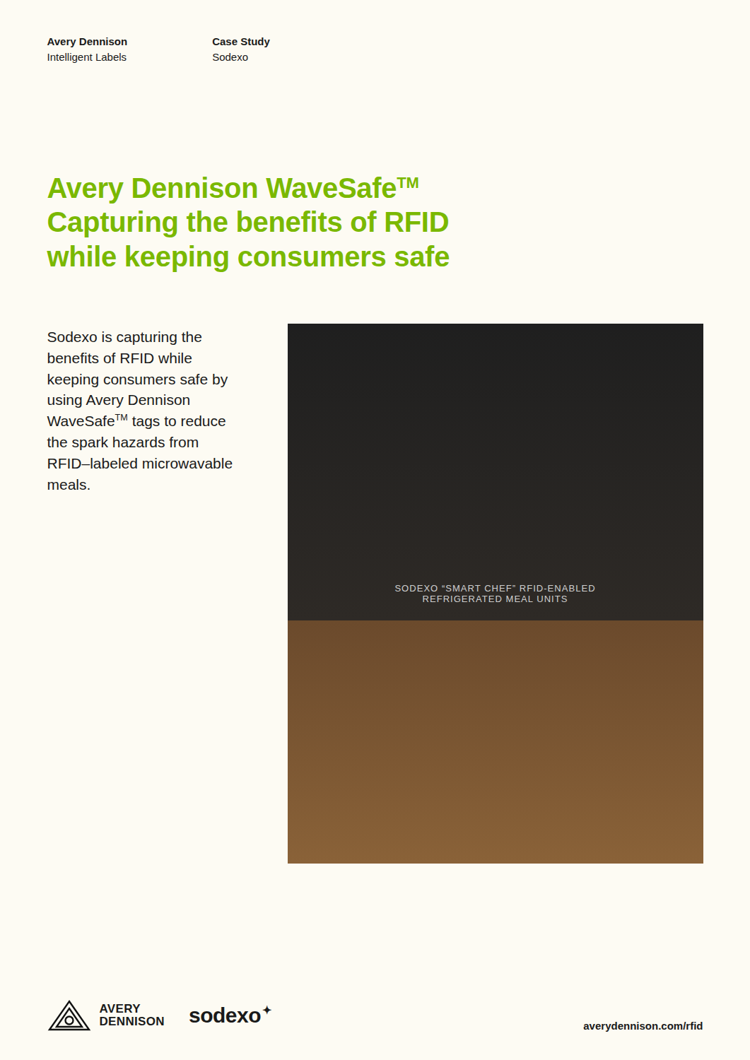Avery Dennison Intelligent Labels
Case Study Sodexo
Avery Dennison WaveSafeTM
Capturing the benefits of RFID
while keeping consumers safe
Sodexo is capturing the benefits of RFID while keeping consumers safe by using Avery Dennison WaveSafeTM tags to reduce the spark hazards from RFID–labeled microwavable meals.
Sodexo “Smart Chef” RFID-enabled
refrigerated meal units
AVERY
DENNISON
sodexo✦
averydennison.com/rfid